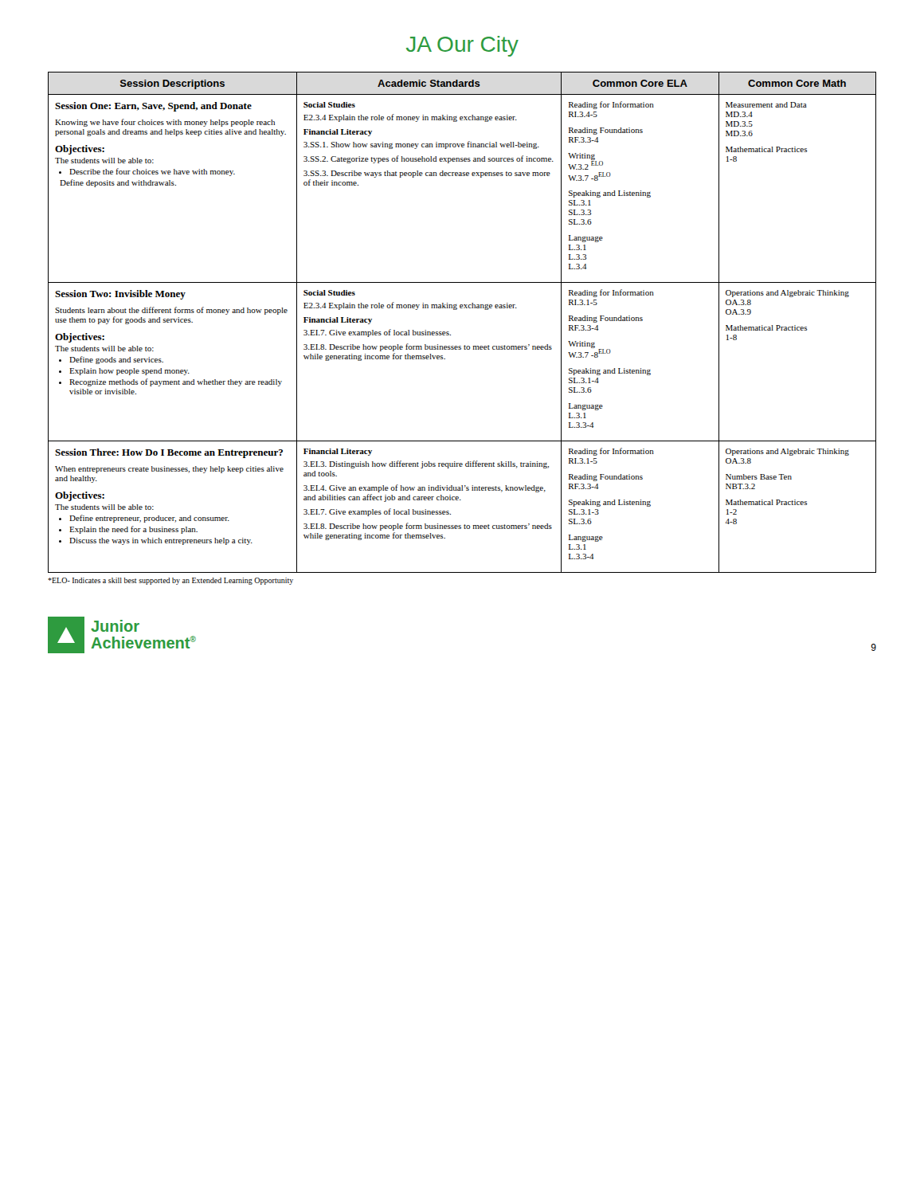JA Our City
| Session Descriptions | Academic Standards | Common Core ELA | Common Core Math |
| --- | --- | --- | --- |
| Session One: Earn, Save, Spend, and Donate Knowing we have four choices with money helps people reach personal goals and dreams and helps keep cities alive and healthy. Objectives: The students will be able to: Describe the four choices we have with money. Define deposits and withdrawals. | Social Studies E2.3.4 Explain the role of money in making exchange easier. Financial Literacy 3.SS.1. Show how saving money can improve financial well-being. 3.SS.2. Categorize types of household expenses and sources of income. 3.SS.3. Describe ways that people can decrease expenses to save more of their income. | Reading for Information RI.3.4-5 Reading Foundations RF.3.3-4 Writing W.3.2 ELO W.3.7 -8 ELO Speaking and Listening SL.3.1 SL.3.3 SL.3.6 Language L.3.1 L.3.3 L.3.4 | Measurement and Data MD.3.4 MD.3.5 MD.3.6 Mathematical Practices 1-8 |
| Session Two: Invisible Money Students learn about the different forms of money and how people use them to pay for goods and services. Objectives: The students will be able to: Define goods and services. Explain how people spend money. Recognize methods of payment and whether they are readily visible or invisible. | Social Studies E2.3.4 Explain the role of money in making exchange easier. Financial Literacy 3.EI.7. Give examples of local businesses. 3.EI.8. Describe how people form businesses to meet customers’ needs while generating income for themselves. | Reading for Information RI.3.1-5 Reading Foundations RF.3.3-4 Writing W.3.7 -8 ELO Speaking and Listening SL.3.1-4 SL.3.6 Language L.3.1 L.3.3-4 | Operations and Algebraic Thinking OA.3.8 OA.3.9 Mathematical Practices 1-8 |
| Session Three: How Do I Become an Entrepreneur? When entrepreneurs create businesses, they help keep cities alive and healthy. Objectives: The students will be able to: Define entrepreneur, producer, and consumer. Explain the need for a business plan. Discuss the ways in which entrepreneurs help a city. | Financial Literacy 3.EI.3. Distinguish how different jobs require different skills, training, and tools. 3.EI.4. Give an example of how an individual’s interests, knowledge, and abilities can affect job and career choice. 3.EI.7. Give examples of local businesses. 3.EI.8. Describe how people form businesses to meet customers’ needs while generating income for themselves. | Reading for Information RI.3.1-5 Reading Foundations RF.3.3-4 Speaking and Listening SL.3.1-3 SL.3.6 Language L.3.1 L.3.3-4 | Operations and Algebraic Thinking OA.3.8 Numbers Base Ten NBT.3.2 Mathematical Practices 1-2 4-8 |
*ELO- Indicates a skill best supported by an Extended Learning Opportunity
JuniorAchievement®
9